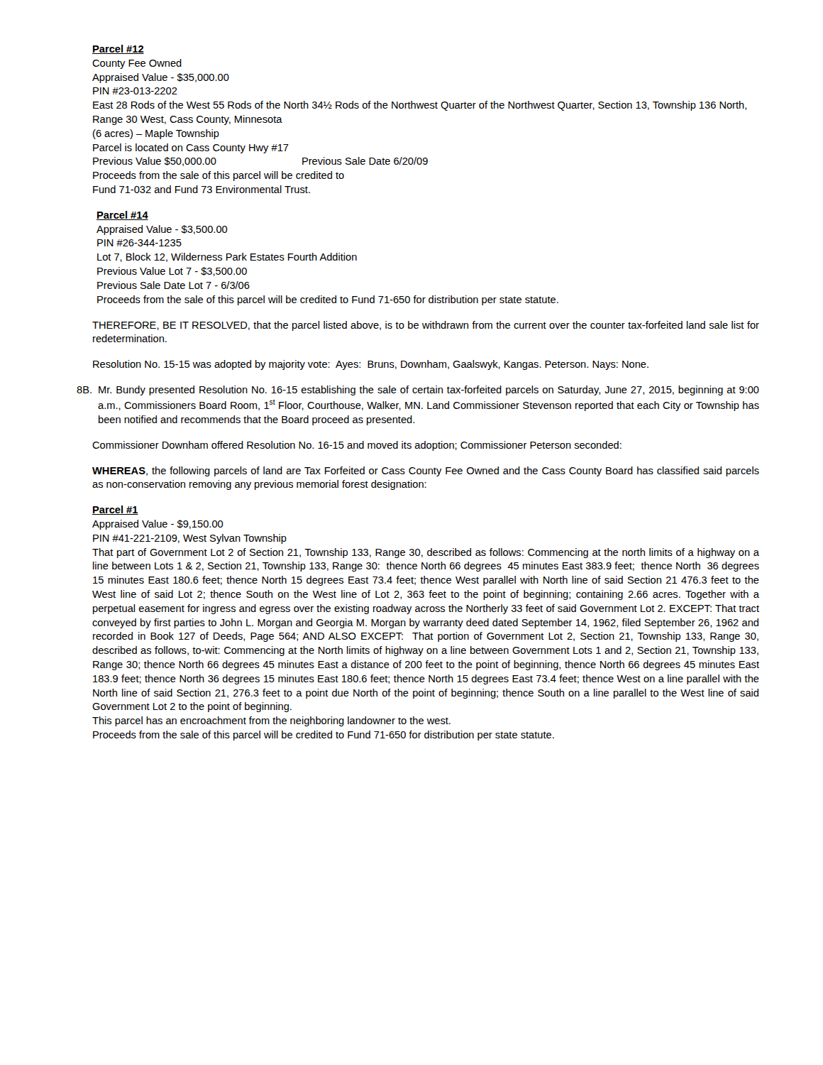Parcel #12
County Fee Owned
Appraised Value - $35,000.00
PIN #23-013-2202
East 28 Rods of the West 55 Rods of the North 34½ Rods of the Northwest Quarter of the Northwest Quarter, Section 13, Township 136 North, Range 30 West, Cass County, Minnesota
(6 acres) – Maple Township
Parcel is located on Cass County Hwy #17
Previous Value $50,000.00 Previous Sale Date 6/20/09
Proceeds from the sale of this parcel will be credited to
Fund 71-032 and Fund 73 Environmental Trust.
Parcel #14
Appraised Value - $3,500.00
PIN #26-344-1235
Lot 7, Block 12, Wilderness Park Estates Fourth Addition
Previous Value Lot 7 - $3,500.00
Previous Sale Date Lot 7 - 6/3/06
Proceeds from the sale of this parcel will be credited to Fund 71-650 for distribution per state statute.
THEREFORE, BE IT RESOLVED, that the parcel listed above, is to be withdrawn from the current over the counter tax-forfeited land sale list for redetermination.
Resolution No. 15-15 was adopted by majority vote: Ayes: Bruns, Downham, Gaalswyk, Kangas. Peterson. Nays: None.
8B.
Mr. Bundy presented Resolution No. 16-15 establishing the sale of certain tax-forfeited parcels on Saturday, June 27, 2015, beginning at 9:00 a.m., Commissioners Board Room, 1st Floor, Courthouse, Walker, MN. Land Commissioner Stevenson reported that each City or Township has been notified and recommends that the Board proceed as presented.
Commissioner Downham offered Resolution No. 16-15 and moved its adoption; Commissioner Peterson seconded:
WHEREAS, the following parcels of land are Tax Forfeited or Cass County Fee Owned and the Cass County Board has classified said parcels as non-conservation removing any previous memorial forest designation:
Parcel #1
Appraised Value - $9,150.00
PIN #41-221-2109, West Sylvan Township
That part of Government Lot 2 of Section 21, Township 133, Range 30, described as follows: Commencing at the north limits of a highway on a line between Lots 1 & 2, Section 21, Township 133, Range 30: thence North 66 degrees 45 minutes East 383.9 feet; thence North 36 degrees 15 minutes East 180.6 feet; thence North 15 degrees East 73.4 feet; thence West parallel with North line of said Section 21 476.3 feet to the West line of said Lot 2; thence South on the West line of Lot 2, 363 feet to the point of beginning; containing 2.66 acres. Together with a perpetual easement for ingress and egress over the existing roadway across the Northerly 33 feet of said Government Lot 2. EXCEPT: That tract conveyed by first parties to John L. Morgan and Georgia M. Morgan by warranty deed dated September 14, 1962, filed September 26, 1962 and recorded in Book 127 of Deeds, Page 564; AND ALSO EXCEPT: That portion of Government Lot 2, Section 21, Township 133, Range 30, described as follows, to-wit: Commencing at the North limits of highway on a line between Government Lots 1 and 2, Section 21, Township 133, Range 30; thence North 66 degrees 45 minutes East a distance of 200 feet to the point of beginning, thence North 66 degrees 45 minutes East 183.9 feet; thence North 36 degrees 15 minutes East 180.6 feet; thence North 15 degrees East 73.4 feet; thence West on a line parallel with the North line of said Section 21, 276.3 feet to a point due North of the point of beginning; thence South on a line parallel to the West line of said Government Lot 2 to the point of beginning.
This parcel has an encroachment from the neighboring landowner to the west.
Proceeds from the sale of this parcel will be credited to Fund 71-650 for distribution per state statute.